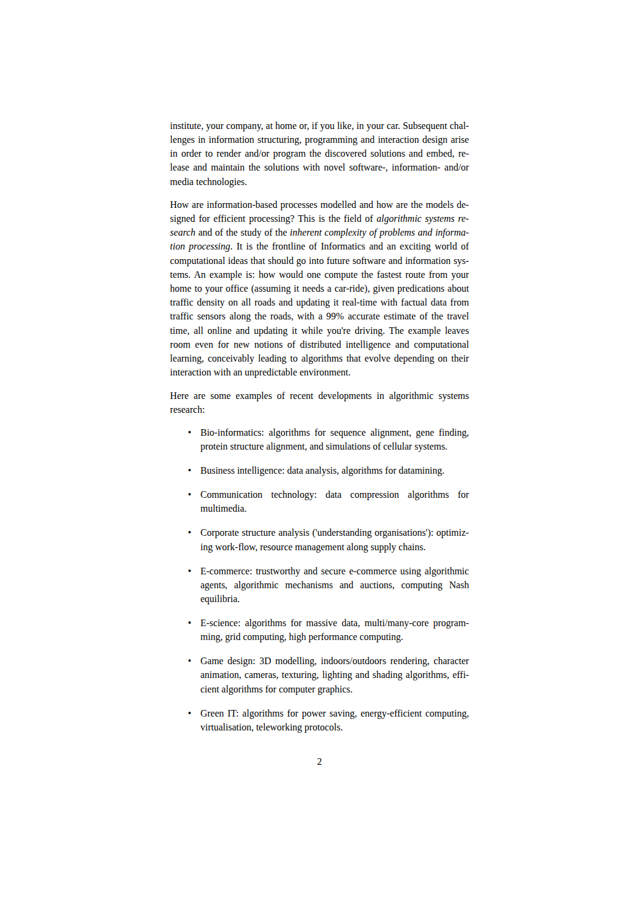institute, your company, at home or, if you like, in your car. Subsequent challenges in information structuring, programming and interaction design arise in order to render and/or program the discovered solutions and embed, release and maintain the solutions with novel software-, information- and/or media technologies.
How are information-based processes modelled and how are the models designed for efficient processing? This is the field of algorithmic systems research and of the study of the inherent complexity of problems and information processing. It is the frontline of Informatics and an exciting world of computational ideas that should go into future software and information systems. An example is: how would one compute the fastest route from your home to your office (assuming it needs a car-ride), given predications about traffic density on all roads and updating it real-time with factual data from traffic sensors along the roads, with a 99% accurate estimate of the travel time, all online and updating it while you're driving. The example leaves room even for new notions of distributed intelligence and computational learning, conceivably leading to algorithms that evolve depending on their interaction with an unpredictable environment.
Here are some examples of recent developments in algorithmic systems research:
Bio-informatics: algorithms for sequence alignment, gene finding, protein structure alignment, and simulations of cellular systems.
Business intelligence: data analysis, algorithms for datamining.
Communication technology: data compression algorithms for multimedia.
Corporate structure analysis ('understanding organisations'): optimizing work-flow, resource management along supply chains.
E-commerce: trustworthy and secure e-commerce using algorithmic agents, algorithmic mechanisms and auctions, computing Nash equilibria.
E-science: algorithms for massive data, multi/many-core programming, grid computing, high performance computing.
Game design: 3D modelling, indoors/outdoors rendering, character animation, cameras, texturing, lighting and shading algorithms, efficient algorithms for computer graphics.
Green IT: algorithms for power saving, energy-efficient computing, virtualisation, teleworking protocols.
2